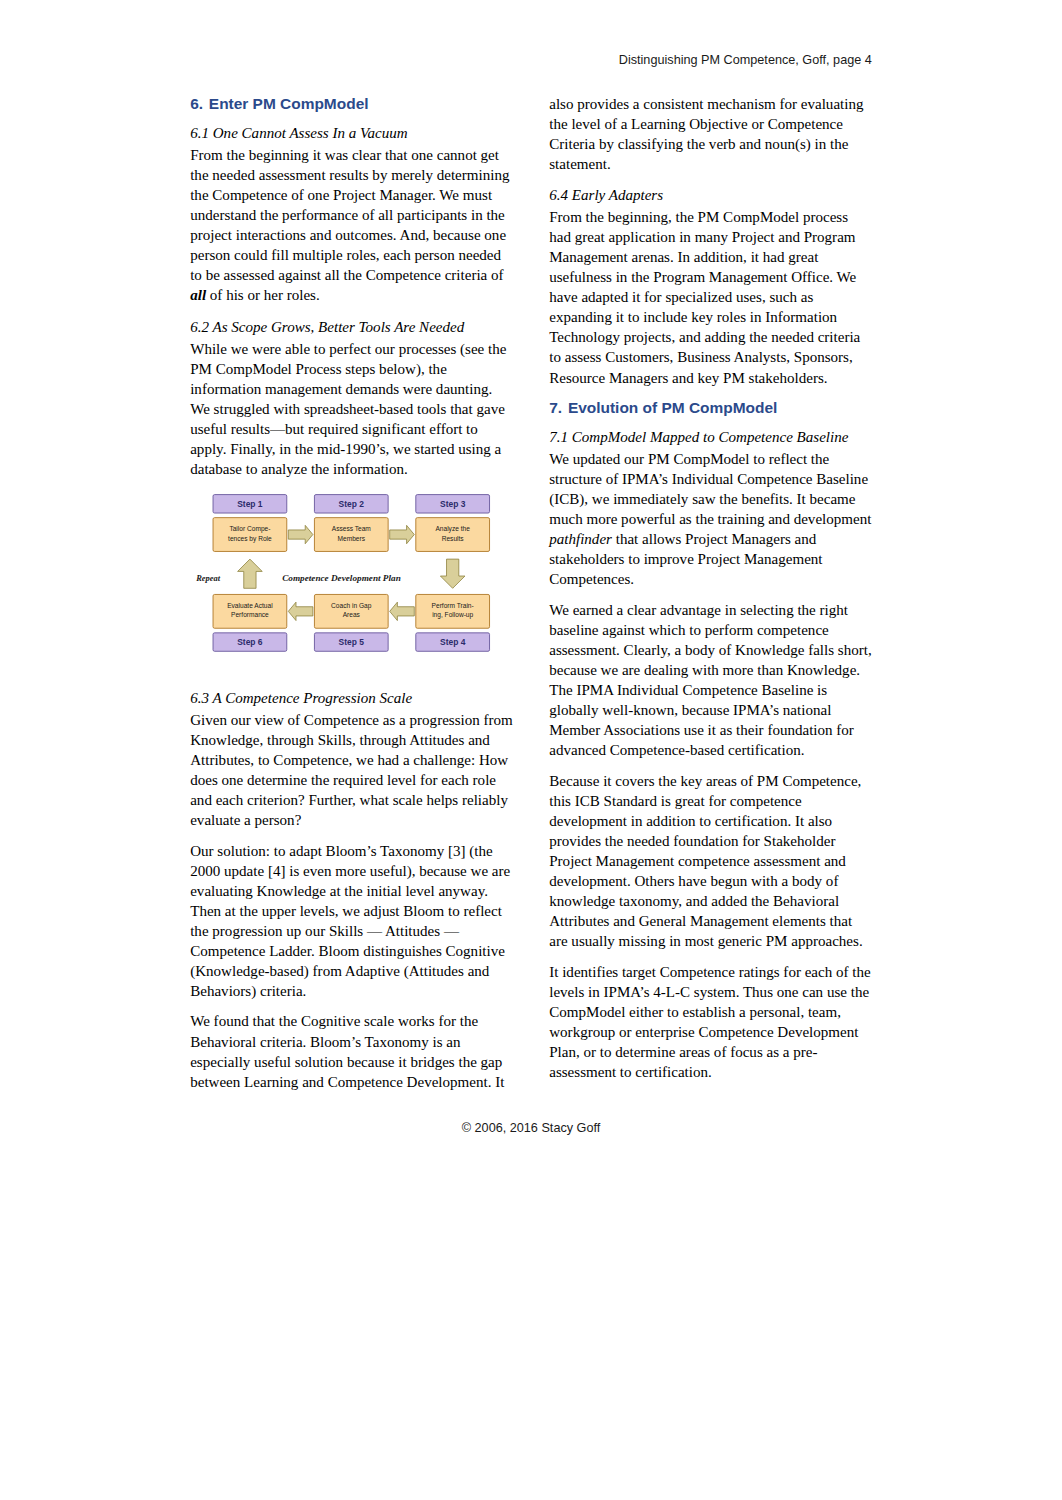Distinguishing PM Competence, Goff, page 4
6. Enter PM CompModel
6.1 One Cannot Assess In a Vacuum
From the beginning it was clear that one cannot get the needed assessment results by merely determining the Competence of one Project Manager. We must understand the performance of all participants in the project interactions and outcomes. And, because one person could fill multiple roles, each person needed to be assessed against all the Competence criteria of all of his or her roles.
6.2 As Scope Grows, Better Tools Are Needed
While we were able to perfect our processes (see the PM CompModel Process steps below), the information management demands were daunting. We struggled with spreadsheet-based tools that gave useful results—but required significant effort to apply. Finally, in the mid-1990’s, we started using a database to analyze the information.
Step 1 Step 2 Step 3 Tailor Compe- tences by Role Assess Team Members Analyze the Results Repeat Competence Development Plan Evaluate Actual Performance Coach in Gap Areas Perform Train- ing, Follow-up Step 6 Step 5 Step 4
6.3 A Competence Progression Scale
Given our view of Competence as a progression from Knowledge, through Skills, through Attitudes and Attributes, to Competence, we had a challenge: How does one determine the required level for each role and each criterion? Further, what scale helps reliably evaluate a person?
Our solution: to adapt Bloom’s Taxonomy [3] (the 2000 update [4] is even more useful), because we are evaluating Knowledge at the initial level anyway. Then at the upper levels, we adjust Bloom to reflect the progression up our Skills — Attitudes — Competence Ladder. Bloom distinguishes Cognitive (Knowledge-based) from Adaptive (Attitudes and Behaviors) criteria.
We found that the Cognitive scale works for the Behavioral criteria. Bloom’s Taxonomy is an especially useful solution because it bridges the gap between Learning and Competence Development. It also provides a consistent mechanism for evaluating the level of a Learning Objective or Competence Criteria by classifying the verb and noun(s) in the statement.
6.4 Early Adapters
From the beginning, the PM CompModel process had great application in many Project and Program Management arenas. In addition, it had great usefulness in the Program Management Office. We have adapted it for specialized uses, such as expanding it to include key roles in Information Technology projects, and adding the needed criteria to assess Customers, Business Analysts, Sponsors, Resource Managers and key PM stakeholders.
7. Evolution of PM CompModel
7.1 CompModel Mapped to Competence Baseline
We updated our PM CompModel to reflect the structure of IPMA’s Individual Competence Baseline (ICB), we immediately saw the benefits. It became much more powerful as the training and development pathfinder that allows Project Managers and stakeholders to improve Project Management Competences.
We earned a clear advantage in selecting the right baseline against which to perform competence assessment. Clearly, a body of Knowledge falls short, because we are dealing with more than Knowledge. The IPMA Individual Competence Baseline is globally well-known, because IPMA’s national Member Associations use it as their foundation for advanced Competence-based certification.
Because it covers the key areas of PM Competence, this ICB Standard is great for competence development in addition to certification. It also provides the needed foundation for Stakeholder Project Management competence assessment and development. Others have begun with a body of knowledge taxonomy, and added the Behavioral Attributes and General Management elements that are usually missing in most generic PM approaches.
It identifies target Competence ratings for each of the levels in IPMA’s 4-L-C system. Thus one can use the CompModel either to establish a personal, team, workgroup or enterprise Competence Development Plan, or to determine areas of focus as a pre-assessment to certification.
© 2006, 2016 Stacy Goff